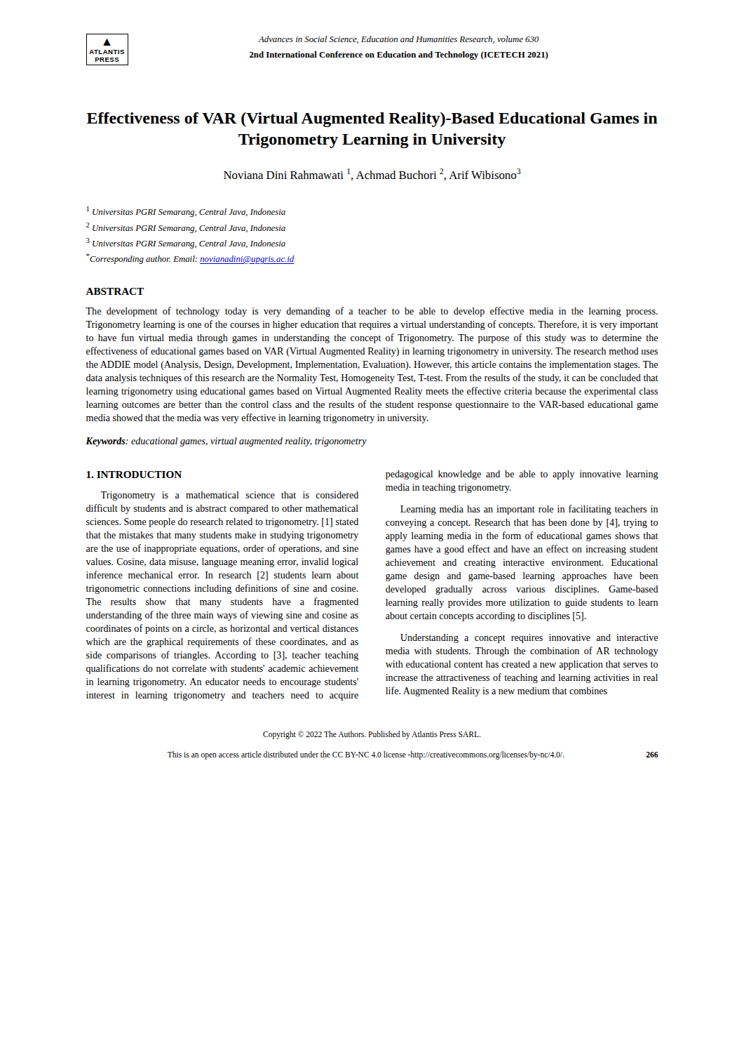▲ ATLANTIS
PRESS
Advances in Social Science, Education and Humanities Research, volume 630
2nd International Conference on Education and Technology (ICETECH 2021)
Effectiveness of VAR (Virtual Augmented Reality)-Based Educational Games in Trigonometry Learning in University
Noviana Dini Rahmawati 1, Achmad Buchori 2, Arif Wibisono3
1 Universitas PGRI Semarang, Central Java, Indonesia
2 Universitas PGRI Semarang, Central Java, Indonesia
3 Universitas PGRI Semarang, Central Java, Indonesia
*Corresponding author. Email: novianadini@upgris.ac.id
ABSTRACT
The development of technology today is very demanding of a teacher to be able to develop effective media in the learning process. Trigonometry learning is one of the courses in higher education that requires a virtual understanding of concepts. Therefore, it is very important to have fun virtual media through games in understanding the concept of Trigonometry. The purpose of this study was to determine the effectiveness of educational games based on VAR (Virtual Augmented Reality) in learning trigonometry in university. The research method uses the ADDIE model (Analysis, Design, Development, Implementation, Evaluation). However, this article contains the implementation stages. The data analysis techniques of this research are the Normality Test, Homogeneity Test, T-test. From the results of the study, it can be concluded that learning trigonometry using educational games based on Virtual Augmented Reality meets the effective criteria because the experimental class learning outcomes are better than the control class and the results of the student response questionnaire to the VAR-based educational game media showed that the media was very effective in learning trigonometry in university.
Keywords: educational games, virtual augmented reality, trigonometry
1. INTRODUCTION
Trigonometry is a mathematical science that is considered difficult by students and is abstract compared to other mathematical sciences. Some people do research related to trigonometry. [1] stated that the mistakes that many students make in studying trigonometry are the use of inappropriate equations, order of operations, and sine values. Cosine, data misuse, language meaning error, invalid logical inference mechanical error. In research [2] students learn about trigonometric connections including definitions of sine and cosine. The results show that many students have a fragmented understanding of the three main ways of viewing sine and cosine as coordinates of points on a circle, as horizontal and vertical distances which are the graphical requirements of these coordinates, and as side comparisons of triangles. According to [3], teacher teaching qualifications do not correlate with students' academic achievement in learning trigonometry. An educator needs to encourage students' interest in learning trigonometry and teachers need to acquire pedagogical knowledge and be able to apply innovative learning media in teaching trigonometry.
Learning media has an important role in facilitating teachers in conveying a concept. Research that has been done by [4], trying to apply learning media in the form of educational games shows that games have a good effect and have an effect on increasing student achievement and creating interactive environment. Educational game design and game-based learning approaches have been developed gradually across various disciplines. Game-based learning really provides more utilization to guide students to learn about certain concepts according to disciplines [5].
Understanding a concept requires innovative and interactive media with students. Through the combination of AR technology with educational content has created a new application that serves to increase the attractiveness of teaching and learning activities in real life. Augmented Reality is a new medium that combines
Copyright © 2022 The Authors. Published by Atlantis Press SARL.
This is an open access article distributed under the CC BY-NC 4.0 license -http://creativecommons.org/licenses/by-nc/4.0/. 266